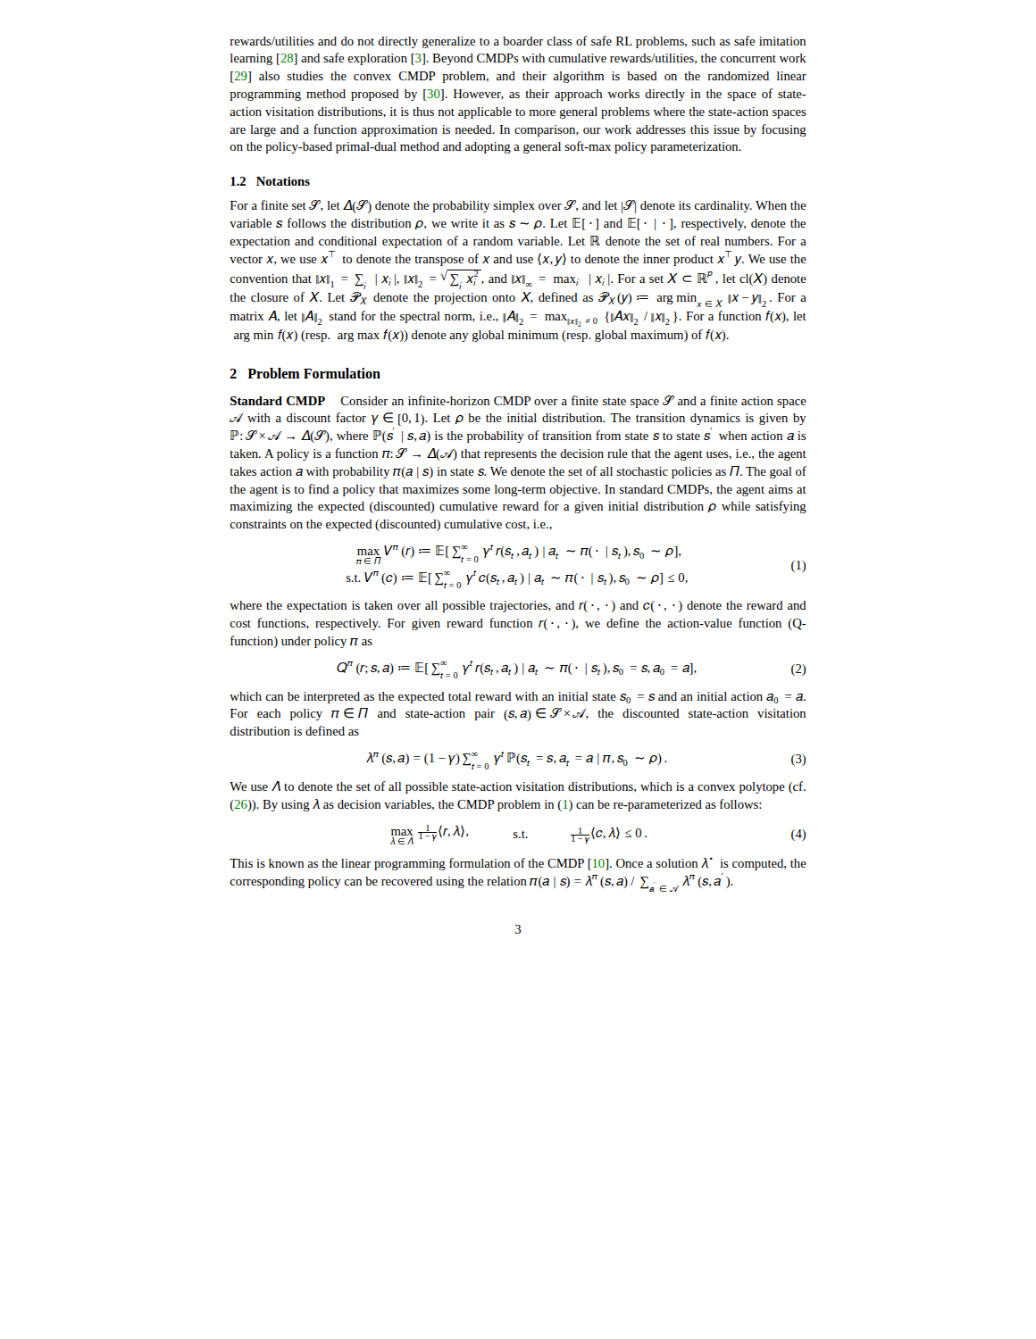rewards/utilities and do not directly generalize to a boarder class of safe RL problems, such as safe imitation learning [28] and safe exploration [3]. Beyond CMDPs with cumulative rewards/utilities, the concurrent work [29] also studies the convex CMDP problem, and their algorithm is based on the randomized linear programming method proposed by [30]. However, as their approach works directly in the space of state-action visitation distributions, it is thus not applicable to more general problems where the state-action spaces are large and a function approximation is needed. In comparison, our work addresses this issue by focusing on the policy-based primal-dual method and adopting a general soft-max policy parameterization.
1.2 Notations
For a finite set 𝒮, let Δ(𝒮) denote the probability simplex over 𝒮, and let |𝒮| denote its cardinality. When the variable s follows the distribution ρ, we write it as s∼ρ. Let 𝔼[⋅] and 𝔼[⋅|⋅], respectively, denote the expectation and conditional expectation of a random variable. Let ℝ denote the set of real numbers. For a vector x, we use x⊤ to denote the transpose of x and use ⟨x,y⟩ to denote the inner product x⊤y. We use the convention that ‖x‖1=∑i|xi|, ‖x‖2=∑ixi2, and ‖x‖∞=maxi|xi|. For a set X⊂ℝp, let cl(X) denote the closure of X. Let 𝒫X denote the projection onto X, defined as 𝒫X(y)≔arg minx∈X‖x−y‖2. For a matrix A, let ‖A‖2 stand for the spectral norm, i.e., ‖A‖2=max‖x‖2≠0{‖Ax‖2/‖x‖2}. For a function f(x), let arg minf(x) (resp. arg maxf(x)) denote any global minimum (resp. global maximum) of f(x).
2 Problem Formulation
Standard CMDP Consider an infinite-horizon CMDP over a finite state space 𝒮 and a finite action space 𝒜 with a discount factor γ∈[0,1). Let ρ be the initial distribution. The transition dynamics is given by ℙ:𝒮×𝒜→Δ(𝒮), where ℙ(s′|s,a) is the probability of transition from state s to state s′ when action a is taken. A policy is a function π:𝒮→Δ(𝒜) that represents the decision rule that the agent uses, i.e., the agent takes action a with probability π(a|s) in state s. We denote the set of all stochastic policies as Π. The goal of the agent is to find a policy that maximizes some long-term objective. In standard CMDPs, the agent aims at maximizing the expected (discounted) cumulative reward for a given initial distribution ρ while satisfying constraints on the expected (discounted) cumulative cost, i.e.,
maxπ∈ΠVπ(r)≔𝔼[∑t=0∞γtr(st,at)|at∼π(⋅|st),s0∼ρ], s.t. Vπ(c)≔𝔼[∑t=0∞γtc(st,at)|at∼π(⋅|st),s0∼ρ]≤0,
(1)
where the expectation is taken over all possible trajectories, and r(⋅,⋅) and c(⋅,⋅) denote the reward and cost functions, respectively. For given reward function r(⋅,⋅), we define the action-value function (Q-function) under policy π as
Qπ(r;s,a)≔𝔼[∑t=0∞γtr(st,at)|at∼π(⋅|st),s0=s,a0=a],
(2)
which can be interpreted as the expected total reward with an initial state s0=s and an initial action a0=a. For each policy π∈Π and state-action pair (s,a)∈𝒮×𝒜, the discounted state-action visitation distribution is defined as
λπ(s,a)=(1−γ)∑t=0∞γtℙ(st=s,at=a|π,s0∼ρ).
(3)
We use Λ to denote the set of all possible state-action visitation distributions, which is a convex polytope (cf. (26)). By using λ as decision variables, the CMDP problem in (1) can be re-parameterized as follows:
maxλ∈Λ11−γ⟨r,λ⟩, s.t. 11−γ⟨c,λ⟩≤0.
(4)
This is known as the linear programming formulation of the CMDP [10]. Once a solution λ⋆ is computed, the corresponding policy can be recovered using the relation π(a|s)=λπ(s,a)/∑a′∈𝒜λπ(s,a′).
3